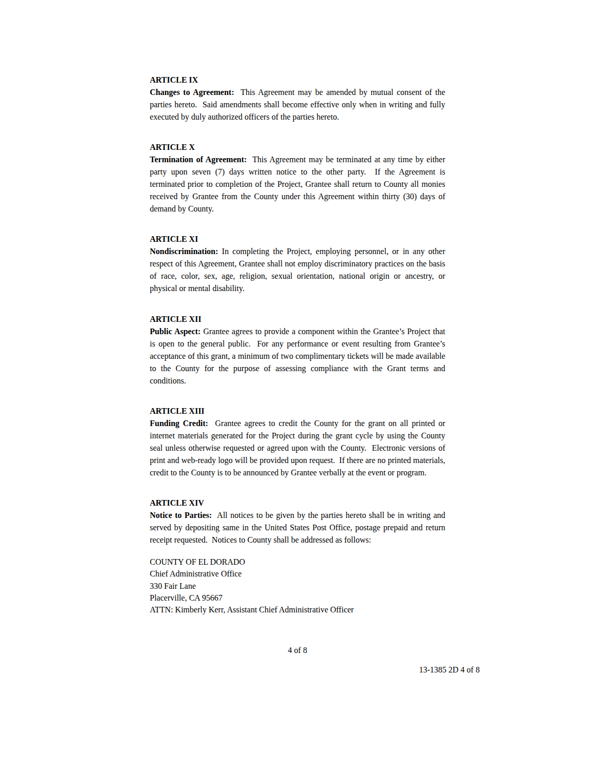ARTICLE IX
Changes to Agreement: This Agreement may be amended by mutual consent of the parties hereto. Said amendments shall become effective only when in writing and fully executed by duly authorized officers of the parties hereto.
ARTICLE X
Termination of Agreement: This Agreement may be terminated at any time by either party upon seven (7) days written notice to the other party. If the Agreement is terminated prior to completion of the Project, Grantee shall return to County all monies received by Grantee from the County under this Agreement within thirty (30) days of demand by County.
ARTICLE XI
Nondiscrimination: In completing the Project, employing personnel, or in any other respect of this Agreement, Grantee shall not employ discriminatory practices on the basis of race, color, sex, age, religion, sexual orientation, national origin or ancestry, or physical or mental disability.
ARTICLE XII
Public Aspect: Grantee agrees to provide a component within the Grantee’s Project that is open to the general public. For any performance or event resulting from Grantee’s acceptance of this grant, a minimum of two complimentary tickets will be made available to the County for the purpose of assessing compliance with the Grant terms and conditions.
ARTICLE XIII
Funding Credit: Grantee agrees to credit the County for the grant on all printed or internet materials generated for the Project during the grant cycle by using the County seal unless otherwise requested or agreed upon with the County. Electronic versions of print and web-ready logo will be provided upon request. If there are no printed materials, credit to the County is to be announced by Grantee verbally at the event or program.
ARTICLE XIV
Notice to Parties: All notices to be given by the parties hereto shall be in writing and served by depositing same in the United States Post Office, postage prepaid and return receipt requested. Notices to County shall be addressed as follows:
COUNTY OF EL DORADO
Chief Administrative Office
330 Fair Lane
Placerville, CA 95667
ATTN: Kimberly Kerr, Assistant Chief Administrative Officer
4 of 8
13-1385 2D 4 of 8